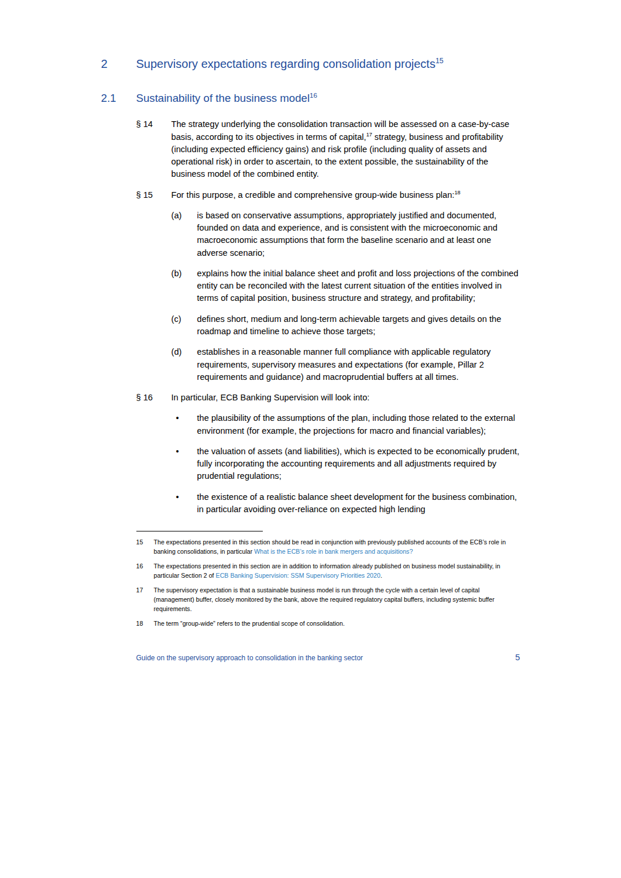2 Supervisory expectations regarding consolidation projects15
2.1 Sustainability of the business model16
§ 14 The strategy underlying the consolidation transaction will be assessed on a case-by-case basis, according to its objectives in terms of capital,17 strategy, business and profitability (including expected efficiency gains) and risk profile (including quality of assets and operational risk) in order to ascertain, to the extent possible, the sustainability of the business model of the combined entity.
§ 15 For this purpose, a credible and comprehensive group-wide business plan:18
(a) is based on conservative assumptions, appropriately justified and documented, founded on data and experience, and is consistent with the microeconomic and macroeconomic assumptions that form the baseline scenario and at least one adverse scenario;
(b) explains how the initial balance sheet and profit and loss projections of the combined entity can be reconciled with the latest current situation of the entities involved in terms of capital position, business structure and strategy, and profitability;
(c) defines short, medium and long-term achievable targets and gives details on the roadmap and timeline to achieve those targets;
(d) establishes in a reasonable manner full compliance with applicable regulatory requirements, supervisory measures and expectations (for example, Pillar 2 requirements and guidance) and macroprudential buffers at all times.
§ 16 In particular, ECB Banking Supervision will look into:
the plausibility of the assumptions of the plan, including those related to the external environment (for example, the projections for macro and financial variables);
the valuation of assets (and liabilities), which is expected to be economically prudent, fully incorporating the accounting requirements and all adjustments required by prudential regulations;
the existence of a realistic balance sheet development for the business combination, in particular avoiding over-reliance on expected high lending
15 The expectations presented in this section should be read in conjunction with previously published accounts of the ECB’s role in banking consolidations, in particular What is the ECB’s role in bank mergers and acquisitions?
16 The expectations presented in this section are in addition to information already published on business model sustainability, in particular Section 2 of ECB Banking Supervision: SSM Supervisory Priorities 2020.
17 The supervisory expectation is that a sustainable business model is run through the cycle with a certain level of capital (management) buffer, closely monitored by the bank, above the required regulatory capital buffers, including systemic buffer requirements.
18 The term “group-wide” refers to the prudential scope of consolidation.
Guide on the supervisory approach to consolidation in the banking sector
5